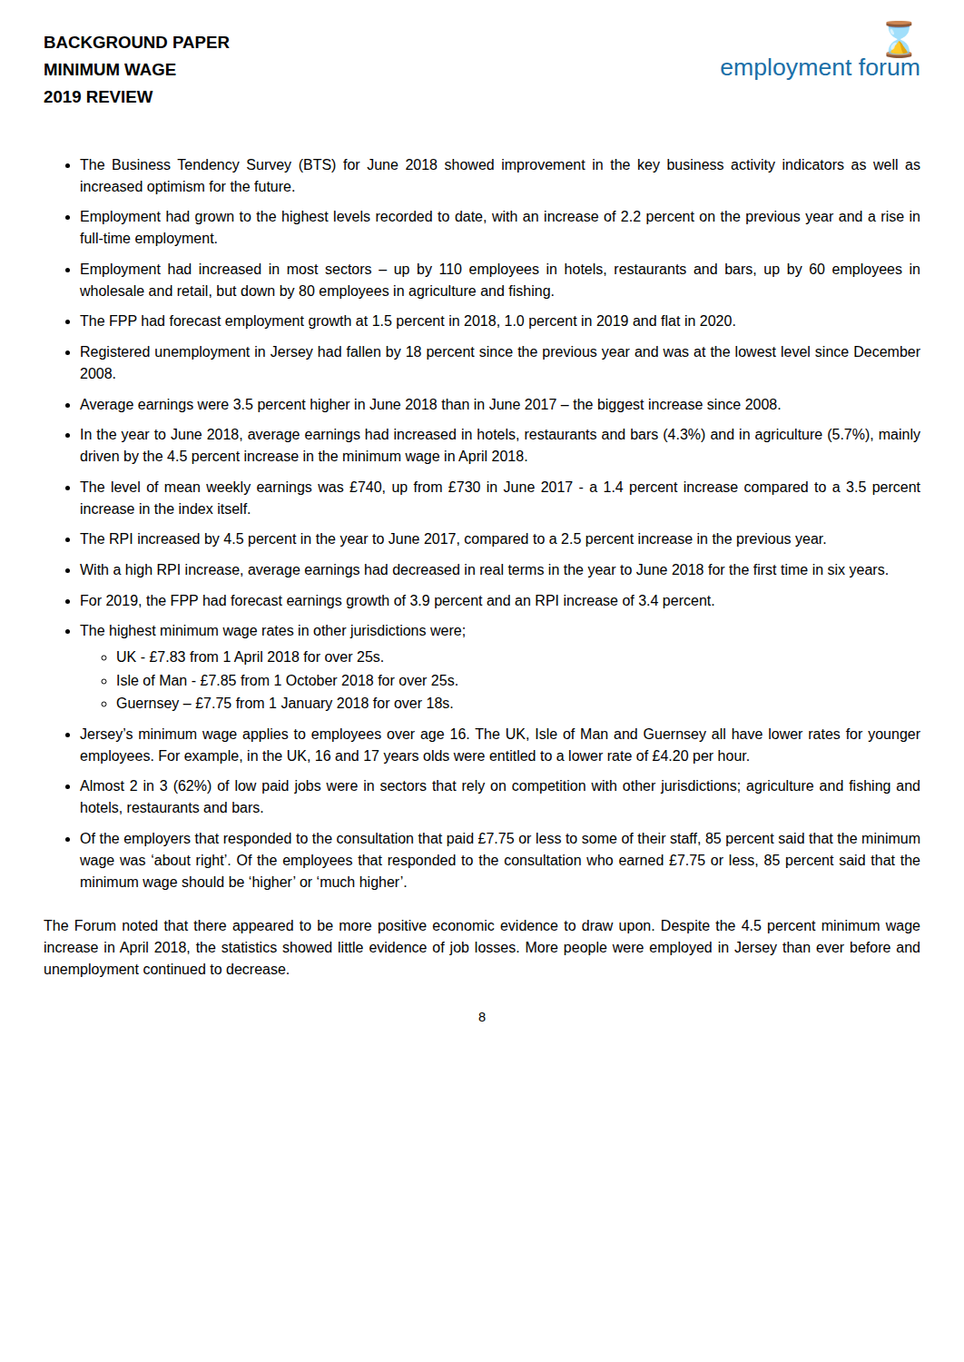BACKGROUND PAPER
MINIMUM WAGE
2019 REVIEW
⌛
employment forum
The Business Tendency Survey (BTS) for June 2018 showed improvement in the key business activity indicators as well as increased optimism for the future.
Employment had grown to the highest levels recorded to date, with an increase of 2.2 percent on the previous year and a rise in full-time employment.
Employment had increased in most sectors – up by 110 employees in hotels, restaurants and bars, up by 60 employees in wholesale and retail, but down by 80 employees in agriculture and fishing.
The FPP had forecast employment growth at 1.5 percent in 2018, 1.0 percent in 2019 and flat in 2020.
Registered unemployment in Jersey had fallen by 18 percent since the previous year and was at the lowest level since December 2008.
Average earnings were 3.5 percent higher in June 2018 than in June 2017 – the biggest increase since 2008.
In the year to June 2018, average earnings had increased in hotels, restaurants and bars (4.3%) and in agriculture (5.7%), mainly driven by the 4.5 percent increase in the minimum wage in April 2018.
The level of mean weekly earnings was £740, up from £730 in June 2017 - a 1.4 percent increase compared to a 3.5 percent increase in the index itself.
The RPI increased by 4.5 percent in the year to June 2017, compared to a 2.5 percent increase in the previous year.
With a high RPI increase, average earnings had decreased in real terms in the year to June 2018 for the first time in six years.
For 2019, the FPP had forecast earnings growth of 3.9 percent and an RPI increase of 3.4 percent.
The highest minimum wage rates in other jurisdictions were;
UK - £7.83 from 1 April 2018 for over 25s.
Isle of Man - £7.85 from 1 October 2018 for over 25s.
Guernsey – £7.75 from 1 January 2018 for over 18s.
Jersey’s minimum wage applies to employees over age 16. The UK, Isle of Man and Guernsey all have lower rates for younger employees. For example, in the UK, 16 and 17 years olds were entitled to a lower rate of £4.20 per hour.
Almost 2 in 3 (62%) of low paid jobs were in sectors that rely on competition with other jurisdictions; agriculture and fishing and hotels, restaurants and bars.
Of the employers that responded to the consultation that paid £7.75 or less to some of their staff, 85 percent said that the minimum wage was ‘about right’. Of the employees that responded to the consultation who earned £7.75 or less, 85 percent said that the minimum wage should be ‘higher’ or ‘much higher’.
The Forum noted that there appeared to be more positive economic evidence to draw upon. Despite the 4.5 percent minimum wage increase in April 2018, the statistics showed little evidence of job losses. More people were employed in Jersey than ever before and unemployment continued to decrease.
8